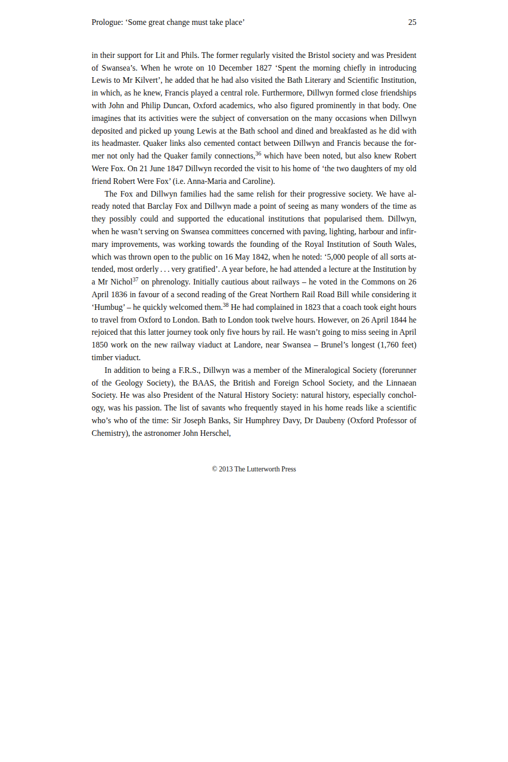Prologue: ‘Some great change must take place’ 25
in their support for Lit and Phils. The former regularly visited the Bristol society and was President of Swansea’s. When he wrote on 10 December 1827 ‘Spent the morning chiefly in introducing Lewis to Mr Kilvert’, he added that he had also visited the Bath Literary and Scientific Institution, in which, as he knew, Francis played a central role. Furthermore, Dillwyn formed close friendships with John and Philip Duncan, Oxford academics, who also figured prominently in that body. One imagines that its activities were the subject of conversation on the many occasions when Dillwyn deposited and picked up young Lewis at the Bath school and dined and breakfasted as he did with its headmaster. Quaker links also cemented contact between Dillwyn and Francis because the former not only had the Quaker family connections,36 which have been noted, but also knew Robert Were Fox. On 21 June 1847 Dillwyn recorded the visit to his home of ‘the two daughters of my old friend Robert Were Fox’ (i.e. Anna-Maria and Caroline).
The Fox and Dillwyn families had the same relish for their progressive society. We have already noted that Barclay Fox and Dillwyn made a point of seeing as many wonders of the time as they possibly could and supported the educational institutions that popularised them. Dillwyn, when he wasn’t serving on Swansea committees concerned with paving, lighting, harbour and infirmary improvements, was working towards the founding of the Royal Institution of South Wales, which was thrown open to the public on 16 May 1842, when he noted: ‘5,000 people of all sorts attended, most orderly . . . very gratified’. A year before, he had attended a lecture at the Institution by a Mr Nichol37 on phrenology. Initially cautious about railways – he voted in the Commons on 26 April 1836 in favour of a second reading of the Great Northern Rail Road Bill while considering it ‘Humbug’ – he quickly welcomed them.38 He had complained in 1823 that a coach took eight hours to travel from Oxford to London. Bath to London took twelve hours. However, on 26 April 1844 he rejoiced that this latter journey took only five hours by rail. He wasn’t going to miss seeing in April 1850 work on the new railway viaduct at Landore, near Swansea – Brunel’s longest (1,760 feet) timber viaduct.
In addition to being a F.R.S., Dillwyn was a member of the Mineralogical Society (forerunner of the Geology Society), the BAAS, the British and Foreign School Society, and the Linnaean Society. He was also President of the Natural History Society: natural history, especially conchology, was his passion. The list of savants who frequently stayed in his home reads like a scientific who’s who of the time: Sir Joseph Banks, Sir Humphrey Davy, Dr Daubeny (Oxford Professor of Chemistry), the astronomer John Herschel,
© 2013 The Lutterworth Press